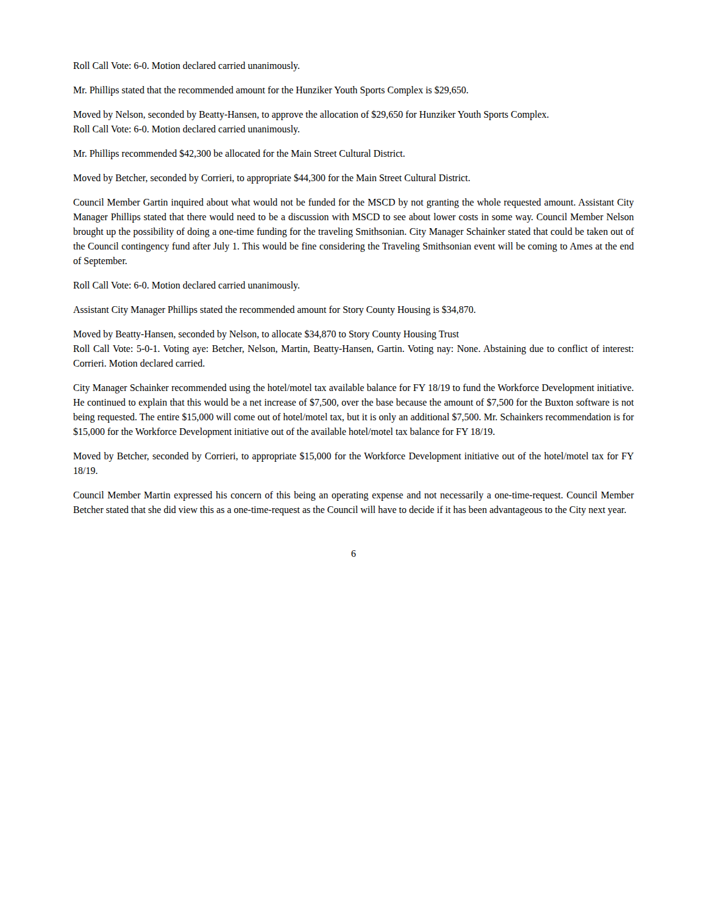Roll Call Vote: 6-0. Motion declared carried unanimously.
Mr. Phillips stated that the recommended amount for the Hunziker Youth Sports Complex is $29,650.
Moved by Nelson, seconded by Beatty-Hansen, to approve the allocation of $29,650 for Hunziker Youth Sports Complex.
Roll Call Vote: 6-0. Motion declared carried unanimously.
Mr. Phillips recommended $42,300 be allocated for the Main Street Cultural District.
Moved by Betcher, seconded by Corrieri, to appropriate $44,300 for the Main Street Cultural District.
Council Member Gartin inquired about what would not be funded for the MSCD by not granting the whole requested amount. Assistant City Manager Phillips stated that there would need to be a discussion with MSCD to see about lower costs in some way. Council Member Nelson brought up the possibility of doing a one-time funding for the traveling Smithsonian. City Manager Schainker stated that could be taken out of the Council contingency fund after July 1. This would be fine considering the Traveling Smithsonian event will be coming to Ames at the end of September.
Roll Call Vote: 6-0. Motion declared carried unanimously.
Assistant City Manager Phillips stated the recommended amount for Story County Housing is $34,870.
Moved by Beatty-Hansen, seconded by Nelson, to allocate $34,870 to Story County Housing Trust
Roll Call Vote: 5-0-1. Voting aye: Betcher, Nelson, Martin, Beatty-Hansen, Gartin. Voting nay: None. Abstaining due to conflict of interest: Corrieri. Motion declared carried.
City Manager Schainker recommended using the hotel/motel tax available balance for FY 18/19 to fund the Workforce Development initiative. He continued to explain that this would be a net increase of $7,500, over the base because the amount of $7,500 for the Buxton software is not being requested. The entire $15,000 will come out of hotel/motel tax, but it is only an additional $7,500. Mr. Schainkers recommendation is for $15,000 for the Workforce Development initiative out of the available hotel/motel tax balance for FY 18/19.
Moved by Betcher, seconded by Corrieri, to appropriate $15,000 for the Workforce Development initiative out of the hotel/motel tax for FY 18/19.
Council Member Martin expressed his concern of this being an operating expense and not necessarily a one-time-request. Council Member Betcher stated that she did view this as a one-time-request as the Council will have to decide if it has been advantageous to the City next year.
6